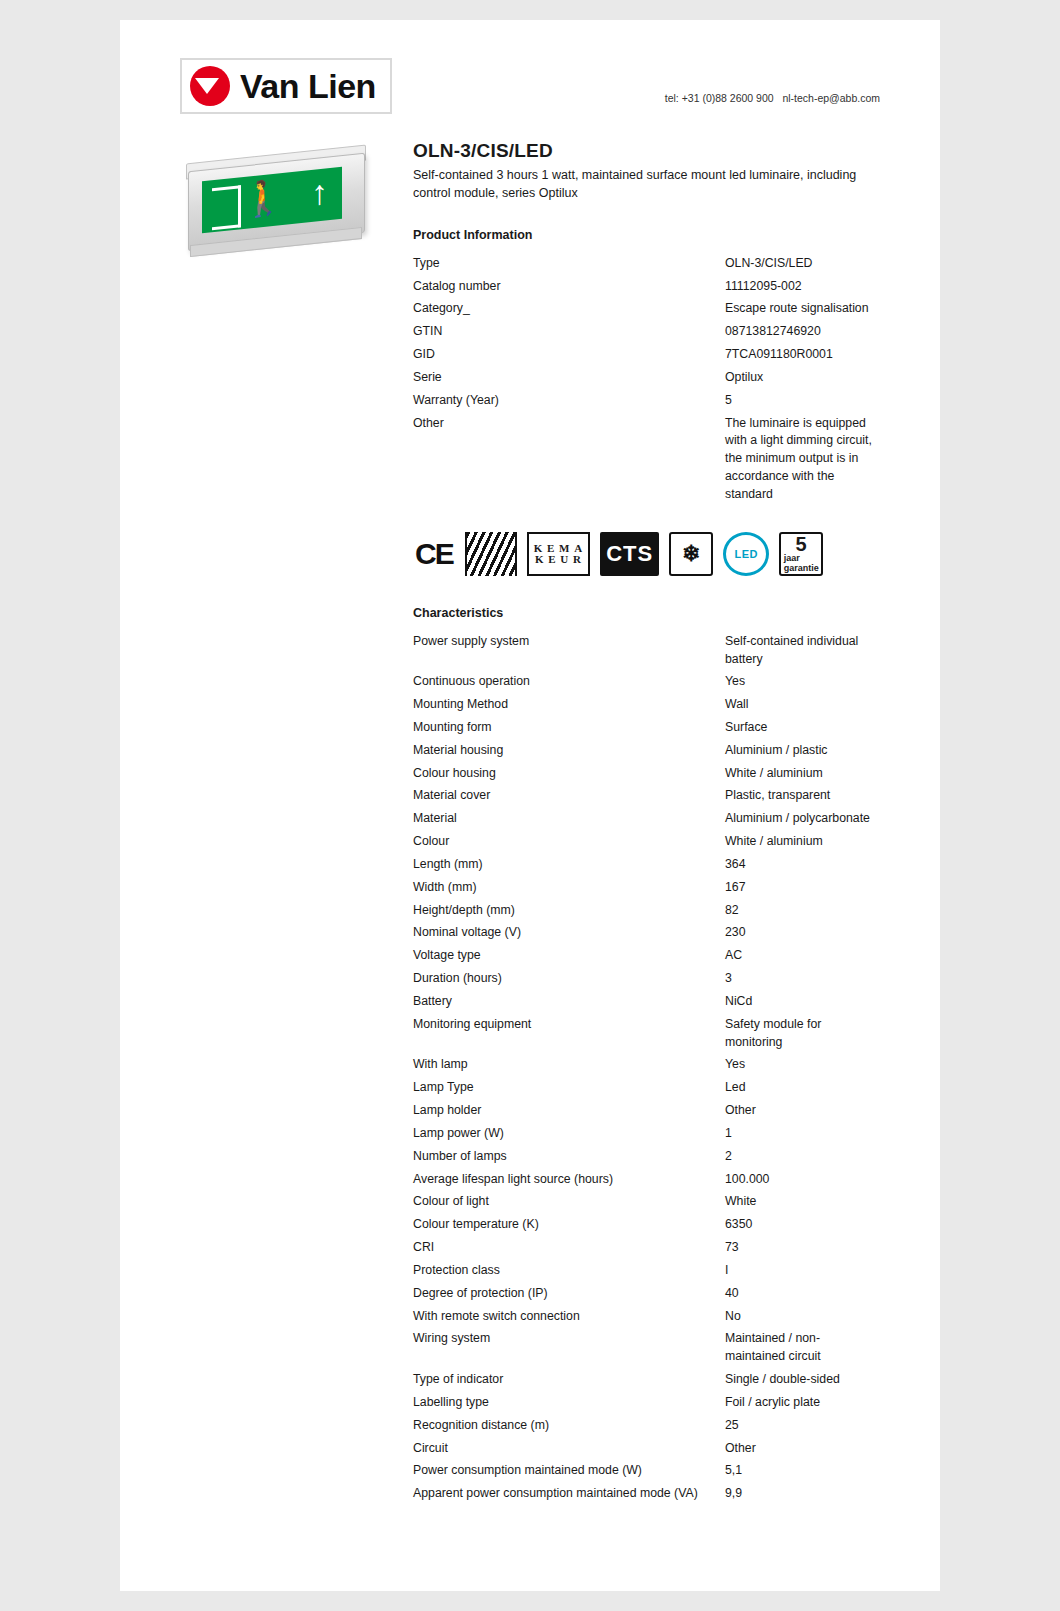Van Lien
tel: +31 (0)88 2600 900 nl-tech-ep@abb.com
🚶
↑
OLN-3/CIS/LED
Self-contained 3 hours 1 watt, maintained surface mount led luminaire, including control module, series Optilux
Product Information
| Type | OLN-3/CIS/LED |
| Catalog number | 11112095-002 |
| Category_ | Escape route signalisation |
| GTIN | 08713812746920 |
| GID | 7TCA091180R0001 |
| Serie | Optilux |
| Warranty (Year) | 5 |
| Other | The luminaire is equipped with a light dimming circuit, the minimum output is in accordance with the standard |
CE
K E M A
K E U R
CTS
❄
LED
5jaar
garantie
Characteristics
| Power supply system | Self-contained individual battery |
| Continuous operation | Yes |
| Mounting Method | Wall |
| Mounting form | Surface |
| Material housing | Aluminium / plastic |
| Colour housing | White / aluminium |
| Material cover | Plastic, transparent |
| Material | Aluminium / polycarbonate |
| Colour | White / aluminium |
| Length (mm) | 364 |
| Width (mm) | 167 |
| Height/depth (mm) | 82 |
| Nominal voltage (V) | 230 |
| Voltage type | AC |
| Duration (hours) | 3 |
| Battery | NiCd |
| Monitoring equipment | Safety module for monitoring |
| With lamp | Yes |
| Lamp Type | Led |
| Lamp holder | Other |
| Lamp power (W) | 1 |
| Number of lamps | 2 |
| Average lifespan light source (hours) | 100.000 |
| Colour of light | White |
| Colour temperature (K) | 6350 |
| CRI | 73 |
| Protection class | I |
| Degree of protection (IP) | 40 |
| With remote switch connection | No |
| Wiring system | Maintained / non-maintained circuit |
| Type of indicator | Single / double-sided |
| Labelling type | Foil / acrylic plate |
| Recognition distance (m) | 25 |
| Circuit | Other |
| Power consumption maintained mode (W) | 5,1 |
| Apparent power consumption maintained mode (VA) | 9,9 |